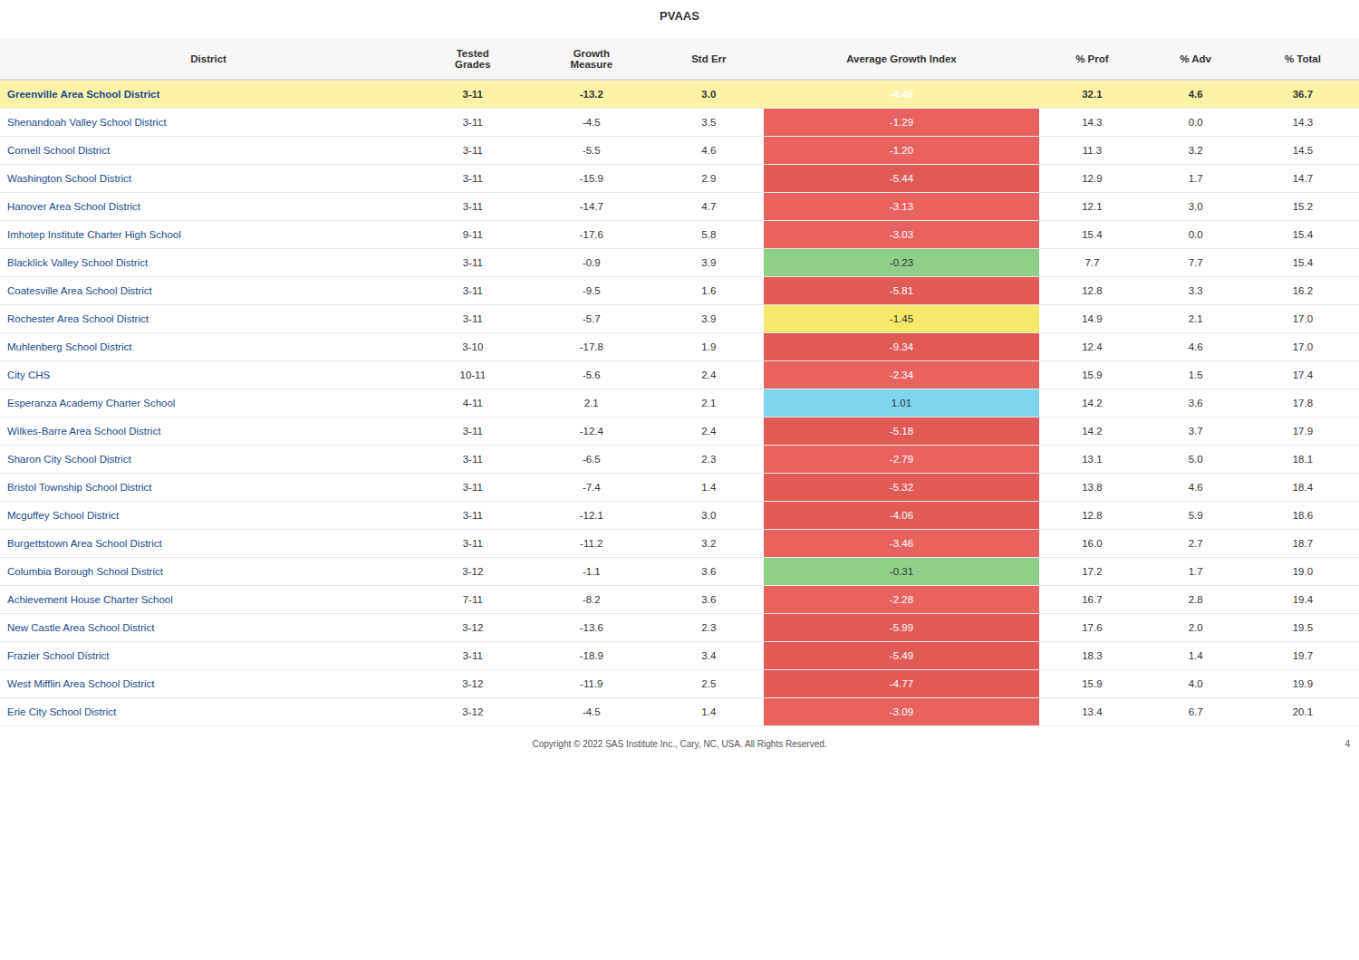PVAAS
| District | Tested Grades | Growth Measure | Std Err | Average Growth Index | % Prof | % Adv | % Total |
| --- | --- | --- | --- | --- | --- | --- | --- |
| Greenville Area School District | 3-11 | -13.2 | 3.0 | -4.45 | 32.1 | 4.6 | 36.7 |
| Shenandoah Valley School District | 3-11 | -4.5 | 3.5 | -1.29 | 14.3 | 0.0 | 14.3 |
| Cornell School District | 3-11 | -5.5 | 4.6 | -1.20 | 11.3 | 3.2 | 14.5 |
| Washington School District | 3-11 | -15.9 | 2.9 | -5.44 | 12.9 | 1.7 | 14.7 |
| Hanover Area School District | 3-11 | -14.7 | 4.7 | -3.13 | 12.1 | 3.0 | 15.2 |
| Imhotep Institute Charter High School | 9-11 | -17.6 | 5.8 | -3.03 | 15.4 | 0.0 | 15.4 |
| Blacklick Valley School District | 3-11 | -0.9 | 3.9 | -0.23 | 7.7 | 7.7 | 15.4 |
| Coatesville Area School District | 3-11 | -9.5 | 1.6 | -5.81 | 12.8 | 3.3 | 16.2 |
| Rochester Area School District | 3-11 | -5.7 | 3.9 | -1.45 | 14.9 | 2.1 | 17.0 |
| Muhlenberg School District | 3-10 | -17.8 | 1.9 | -9.34 | 12.4 | 4.6 | 17.0 |
| City CHS | 10-11 | -5.6 | 2.4 | -2.34 | 15.9 | 1.5 | 17.4 |
| Esperanza Academy Charter School | 4-11 | 2.1 | 2.1 | 1.01 | 14.2 | 3.6 | 17.8 |
| Wilkes-Barre Area School District | 3-11 | -12.4 | 2.4 | -5.18 | 14.2 | 3.7 | 17.9 |
| Sharon City School District | 3-11 | -6.5 | 2.3 | -2.79 | 13.1 | 5.0 | 18.1 |
| Bristol Township School District | 3-11 | -7.4 | 1.4 | -5.32 | 13.8 | 4.6 | 18.4 |
| Mcguffey School District | 3-11 | -12.1 | 3.0 | -4.06 | 12.8 | 5.9 | 18.6 |
| Burgettstown Area School District | 3-11 | -11.2 | 3.2 | -3.46 | 16.0 | 2.7 | 18.7 |
| Columbia Borough School District | 3-12 | -1.1 | 3.6 | -0.31 | 17.2 | 1.7 | 19.0 |
| Achievement House Charter School | 7-11 | -8.2 | 3.6 | -2.28 | 16.7 | 2.8 | 19.4 |
| New Castle Area School District | 3-12 | -13.6 | 2.3 | -5.99 | 17.6 | 2.0 | 19.5 |
| Frazier School District | 3-11 | -18.9 | 3.4 | -5.49 | 18.3 | 1.4 | 19.7 |
| West Mifflin Area School District | 3-12 | -11.9 | 2.5 | -4.77 | 15.9 | 4.0 | 19.9 |
| Erie City School District | 3-12 | -4.5 | 1.4 | -3.09 | 13.4 | 6.7 | 20.1 |
Copyright © 2022 SAS Institute Inc., Cary, NC, USA. All Rights Reserved. 4